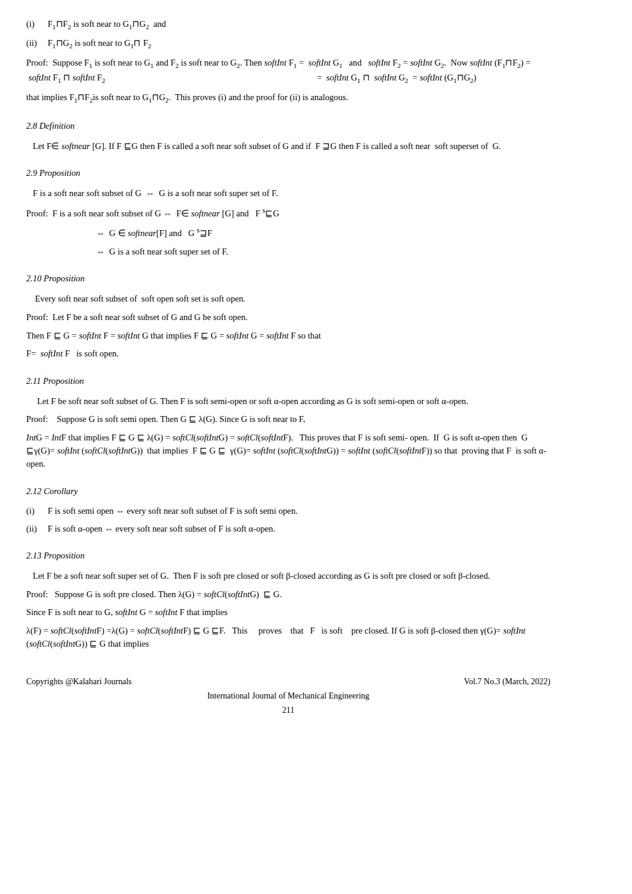(i) F1⊓F2 is soft near to G1⊓G2 and
(ii) F1⊓G2 is soft near to G1⊓ F2
Proof: Suppose F1 is soft near to G1 and F2 is soft near to G2. Then softInt F1 = softInt G1 and softInt F2 = softInt G2. Now softInt (F1⊓F2) = softInt F1 ⊓ softInt F2 = softInt G1 ⊓ softInt G2 = softInt (G1⊓G2)
that implies F1⊓F2is soft near to G1⊓G2. This proves (i) and the proof for (ii) is analogous.
2.8 Definition
Let F∈ softnear [G]. If F ⊑G then F is called a soft near soft subset of G and if F ⊒G then F is called a soft near soft superset of G.
2.9 Proposition
F is a soft near soft subset of G ⇔ G is a soft near soft super set of F.
Proof: F is a soft near soft subset of G ⇔ F∈ softnear [G] and F s⊑G
⇔ G ∈ softnear[F] and G s⊒F
⇔ G is a soft near soft super set of F.
2.10 Proposition
Every soft near soft subset of soft open soft set is soft open.
Proof: Let F be a soft near soft subset of G and G be soft open.
Then F ⊑ G = softInt F = softInt G that implies F ⊑ G = softInt G = softInt F so that
F= softInt F is soft open.
2.11 Proposition
Let F be soft near soft subset of G. Then F is soft semi-open or soft α-open according as G is soft semi-open or soft α-open.
Proof: Suppose G is soft semi open. Then G ⊑ λ(G). Since G is soft near to F,
Int G = Int F that implies F ⊑ G ⊑ λ(G) = softCl(softInt G) = softCl(softInt F). This proves that F is soft semi- open. If G is soft α-open then G ⊑γ(G)= softInt (softCl(softInt G)) that implies F ⊑ G ⊑ γ(G)= softInt (softCl(softInt G)) = softInt (softCl(softInt F)) so that proving that F is soft α-open.
2.12 Corollary
(i) F is soft semi open ⇔ every soft near soft subset of F is soft semi open.
(ii) F is soft α-open ⇔ every soft near soft subset of F is soft α-open.
2.13 Proposition
Let F be a soft near soft super set of G. Then F is soft pre closed or soft β-closed according as G is soft pre closed or soft β-closed.
Proof: Suppose G is soft pre closed. Then λ(G) = softCl(softInt G) ⊑ G.
Since F is soft near to G, softInt G = softInt F that implies
λ(F) = softCl(softInt F) =λ(G) = softCl(softInt F) ⊑ G ⊑F. This proves that F is soft pre closed. If G is soft β-closed then γ(G)= softInt (softCl(softInt G)) ⊑ G that implies
Copyrights @Kalahari Journals Vol.7 No.3 (March, 2022)
International Journal of Mechanical Engineering
211